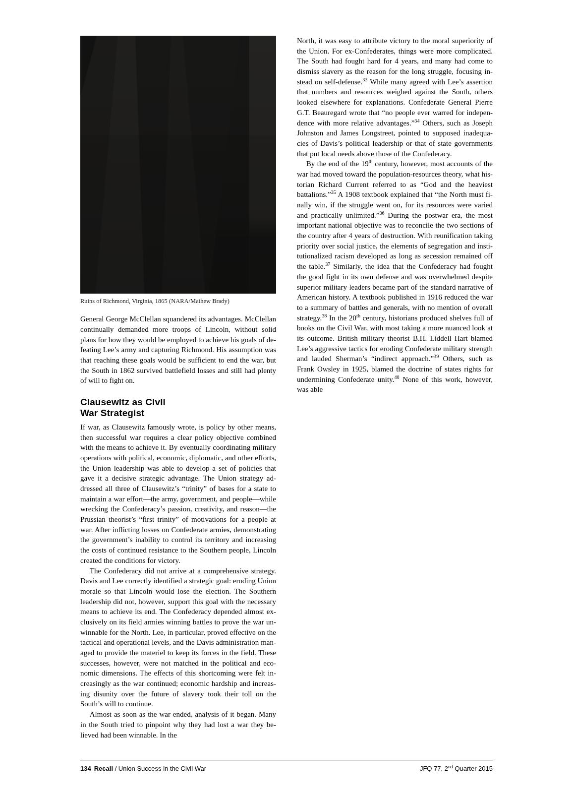Ruins of Richmond, Virginia, 1865 (NARA/Mathew Brady)
General George McClellan squandered its advantages. McClellan continually demanded more troops of Lincoln, without solid plans for how they would be employed to achieve his goals of defeating Lee’s army and capturing Richmond. His assumption was that reaching these goals would be sufficient to end the war, but the South in 1862 survived battlefield losses and still had plenty of will to fight on.
Clausewitz as Civil
War Strategist
If war, as Clausewitz famously wrote, is policy by other means, then successful war requires a clear policy objective combined with the means to achieve it. By eventually coordinating military operations with political, economic, diplomatic, and other efforts, the Union leadership was able to develop a set of policies that gave it a decisive strategic advantage. The Union strategy addressed all three of Clausewitz’s “trinity” of bases for a state to maintain a war effort—the army, government, and people—while wrecking the Confederacy’s passion, creativity, and reason—the Prussian theorist’s “first trinity” of motivations for a people at war. After inflicting losses on Confederate armies, demonstrating the government’s inability to control its territory and increasing the costs of continued resistance to the Southern people, Lincoln created the conditions for victory.
The Confederacy did not arrive at a comprehensive strategy. Davis and Lee correctly identified a strategic goal: eroding Union morale so that Lincoln would lose the election. The Southern leadership did not, however, support this goal with the necessary means to achieve its end. The Confederacy depended almost exclusively on its field armies winning battles to prove the war unwinnable for the North. Lee, in particular, proved effective on the tactical and operational levels, and the Davis administration managed to provide the materiel to keep its forces in the field. These successes, however, were not matched in the political and economic dimensions. The effects of this shortcoming were felt increasingly as the war continued; economic hardship and increasing disunity over the future of slavery took their toll on the South’s will to continue.
Almost as soon as the war ended, analysis of it began. Many in the South tried to pinpoint why they had lost a war they believed had been winnable. In the
North, it was easy to attribute victory to the moral superiority of the Union. For ex-Confederates, things were more complicated. The South had fought hard for 4 years, and many had come to dismiss slavery as the reason for the long struggle, focusing instead on self-defense.33 While many agreed with Lee’s assertion that numbers and resources weighed against the South, others looked elsewhere for explanations. Confederate General Pierre G.T. Beauregard wrote that “no people ever warred for independence with more relative advantages.”34 Others, such as Joseph Johnston and James Longstreet, pointed to supposed inadequacies of Davis’s political leadership or that of state governments that put local needs above those of the Confederacy.
By the end of the 19th century, however, most accounts of the war had moved toward the population-resources theory, what historian Richard Current referred to as “God and the heaviest battalions.”35 A 1908 textbook explained that “the North must finally win, if the struggle went on, for its resources were varied and practically unlimited.”36 During the postwar era, the most important national objective was to reconcile the two sections of the country after 4 years of destruction. With reunification taking priority over social justice, the elements of segregation and institutionalized racism developed as long as secession remained off the table.37 Similarly, the idea that the Confederacy had fought the good fight in its own defense and was overwhelmed despite superior military leaders became part of the standard narrative of American history. A textbook published in 1916 reduced the war to a summary of battles and generals, with no mention of overall strategy.38 In the 20th century, historians produced shelves full of books on the Civil War, with most taking a more nuanced look at its outcome. British military theorist B.H. Liddell Hart blamed Lee’s aggressive tactics for eroding Confederate military strength and lauded Sherman’s “indirect approach.”39 Others, such as Frank Owsley in 1925, blamed the doctrine of states rights for undermining Confederate unity.40 None of this work, however, was able
134 Recall / Union Success in the Civil War
JFQ 77, 2nd Quarter 2015